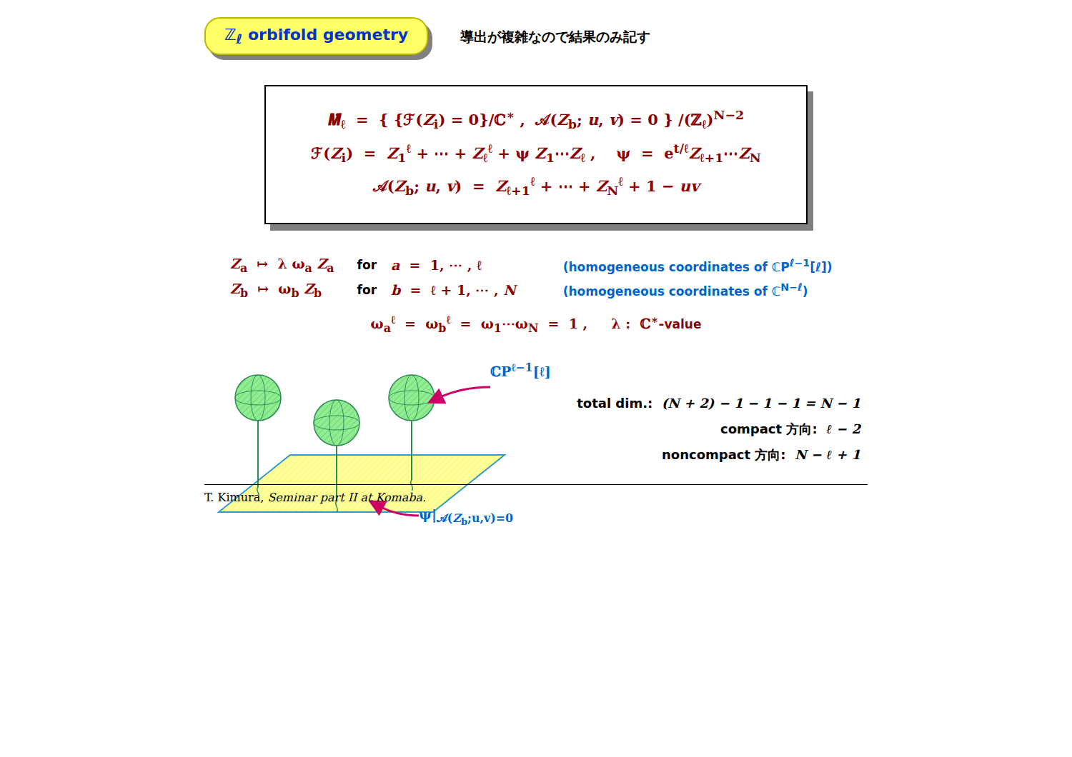ℤℓ orbifold geometry 導出が複雑なので結果のみ記す
𝑴̃ℓ = { {ℱ(Zi) = 0}∕ℂ∗ , 𝒜(Zb; u, v) = 0 } ∕(ℤℓ)N−2
ℱ(Zi) = Z1ℓ + ⋯ + Zℓℓ + ψ Z1⋯Zℓ , ψ = et∕ℓZℓ+1⋯ZN
𝒜(Zb; u, v) = Zℓ+1ℓ + ⋯ + ZNℓ + 1 − uv
| Z a ↦ λ ω a Z a | for | a = 1, ⋯ , ℓ | (homogeneous coordinates of ℂP ℓ−1 [ℓ]) |
| Z b ↦ ω b Z b | for | b = ℓ + 1, ⋯ , N | (homogeneous coordinates of ℂ N−ℓ ) |
ωaℓ = ωbℓ = ω1⋯ωN = 1 , λ : ℂ∗-value
ℂPℓ−1[ℓ]
ψ|𝒜(Zb;u,v)=0
total dim.: (N + 2) − 1 − 1 − 1 = N − 1
compact 方向: ℓ − 2
noncompact 方向: N − ℓ + 1
T. Kimura, Seminar part II at Komaba.